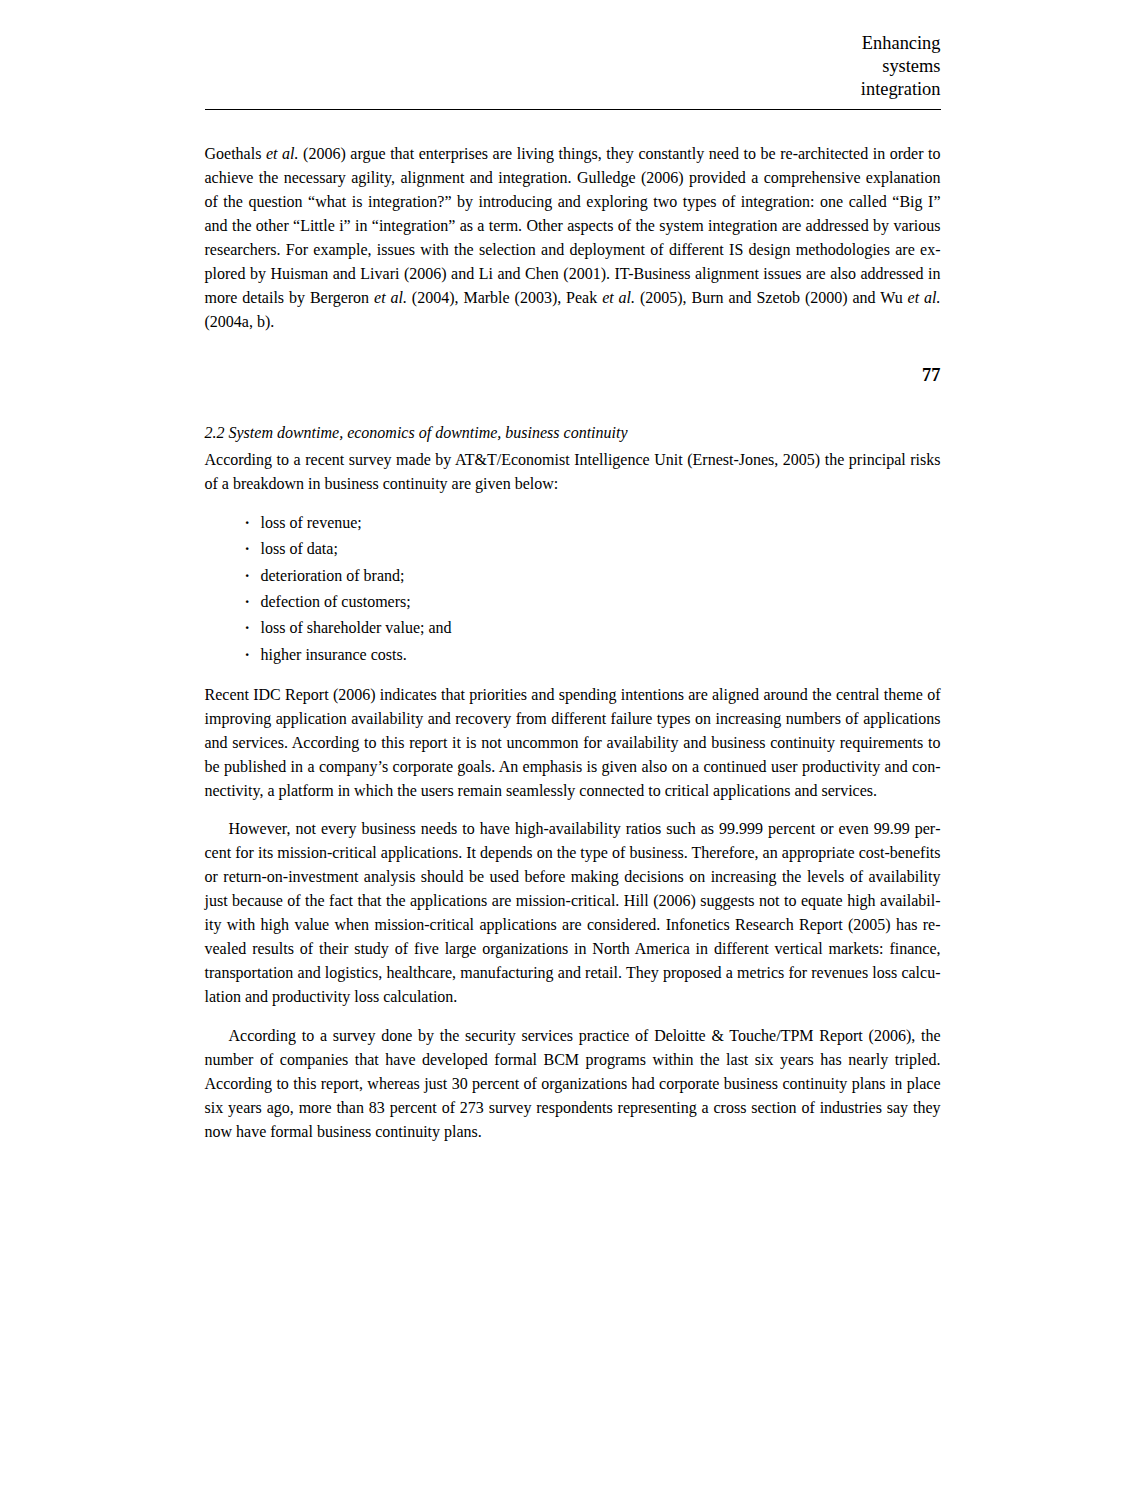Enhancing
systems
integration
Goethals et al. (2006) argue that enterprises are living things, they constantly need to be re-architected in order to achieve the necessary agility, alignment and integration. Gulledge (2006) provided a comprehensive explanation of the question “what is integration?” by introducing and exploring two types of integration: one called “Big I” and the other “Little i” in “integration” as a term. Other aspects of the system integration are addressed by various researchers. For example, issues with the selection and deployment of different IS design methodologies are explored by Huisman and Livari (2006) and Li and Chen (2001). IT-Business alignment issues are also addressed in more details by Bergeron et al. (2004), Marble (2003), Peak et al. (2005), Burn and Szetob (2000) and Wu et al. (2004a, b).
77
2.2 System downtime, economics of downtime, business continuity
According to a recent survey made by AT&T/Economist Intelligence Unit (Ernest-Jones, 2005) the principal risks of a breakdown in business continuity are given below:
loss of revenue;
loss of data;
deterioration of brand;
defection of customers;
loss of shareholder value; and
higher insurance costs.
Recent IDC Report (2006) indicates that priorities and spending intentions are aligned around the central theme of improving application availability and recovery from different failure types on increasing numbers of applications and services. According to this report it is not uncommon for availability and business continuity requirements to be published in a company’s corporate goals. An emphasis is given also on a continued user productivity and connectivity, a platform in which the users remain seamlessly connected to critical applications and services.
However, not every business needs to have high-availability ratios such as 99.999 percent or even 99.99 percent for its mission-critical applications. It depends on the type of business. Therefore, an appropriate cost-benefits or return-on-investment analysis should be used before making decisions on increasing the levels of availability just because of the fact that the applications are mission-critical. Hill (2006) suggests not to equate high availability with high value when mission-critical applications are considered. Infonetics Research Report (2005) has revealed results of their study of five large organizations in North America in different vertical markets: finance, transportation and logistics, healthcare, manufacturing and retail. They proposed a metrics for revenues loss calculation and productivity loss calculation.
According to a survey done by the security services practice of Deloitte & Touche/TPM Report (2006), the number of companies that have developed formal BCM programs within the last six years has nearly tripled. According to this report, whereas just 30 percent of organizations had corporate business continuity plans in place six years ago, more than 83 percent of 273 survey respondents representing a cross section of industries say they now have formal business continuity plans.